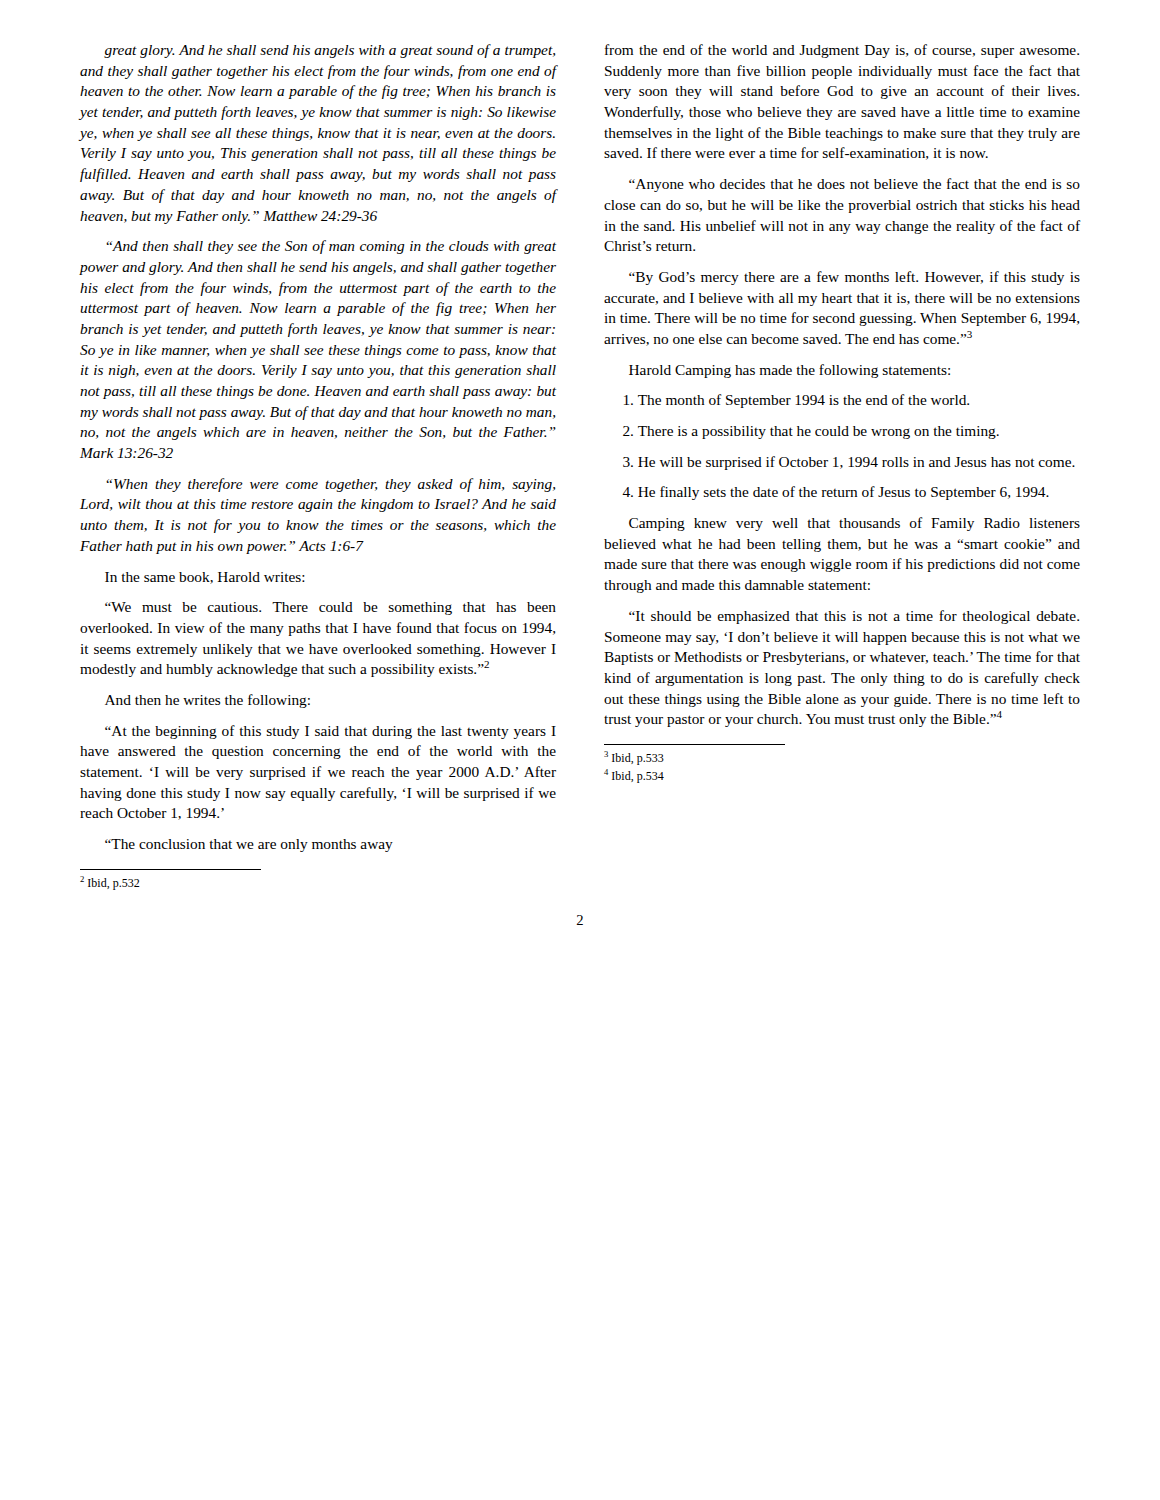great glory. And he shall send his angels with a great sound of a trumpet, and they shall gather together his elect from the four winds, from one end of heaven to the other. Now learn a parable of the fig tree; When his branch is yet tender, and putteth forth leaves, ye know that summer is nigh: So likewise ye, when ye shall see all these things, know that it is near, even at the doors. Verily I say unto you, This generation shall not pass, till all these things be fulfilled. Heaven and earth shall pass away, but my words shall not pass away. But of that day and hour knoweth no man, no, not the angels of heaven, but my Father only.” Matthew 24:29-36
“And then shall they see the Son of man coming in the clouds with great power and glory. And then shall he send his angels, and shall gather together his elect from the four winds, from the uttermost part of the earth to the uttermost part of heaven. Now learn a parable of the fig tree; When her branch is yet tender, and putteth forth leaves, ye know that summer is near: So ye in like manner, when ye shall see these things come to pass, know that it is nigh, even at the doors. Verily I say unto you, that this generation shall not pass, till all these things be done. Heaven and earth shall pass away: but my words shall not pass away. But of that day and that hour knoweth no man, no, not the angels which are in heaven, neither the Son, but the Father.” Mark 13:26-32
“When they therefore were come together, they asked of him, saying, Lord, wilt thou at this time restore again the kingdom to Israel? And he said unto them, It is not for you to know the times or the seasons, which the Father hath put in his own power.” Acts 1:6-7
In the same book, Harold writes:
“We must be cautious. There could be something that has been overlooked. In view of the many paths that I have found that focus on 1994, it seems extremely unlikely that we have overlooked something. However I modestly and humbly acknowledge that such a possibility exists.”2
And then he writes the following:
“At the beginning of this study I said that during the last twenty years I have answered the question concerning the end of the world with the statement. ‘I will be very surprised if we reach the year 2000 A.D.’ After having done this study I now say equally carefully, ‘I will be surprised if we reach October 1, 1994.’
“The conclusion that we are only months away
2 Ibid, p.532
from the end of the world and Judgment Day is, of course, super awesome. Suddenly more than five billion people individually must face the fact that very soon they will stand before God to give an account of their lives. Wonderfully, those who believe they are saved have a little time to examine themselves in the light of the Bible teachings to make sure that they truly are saved. If there were ever a time for self-examination, it is now.
“Anyone who decides that he does not believe the fact that the end is so close can do so, but he will be like the proverbial ostrich that sticks his head in the sand. His unbelief will not in any way change the reality of the fact of Christ’s return.
“By God’s mercy there are a few months left. However, if this study is accurate, and I believe with all my heart that it is, there will be no extensions in time. There will be no time for second guessing. When September 6, 1994, arrives, no one else can become saved. The end has come.”3
Harold Camping has made the following statements:
The month of September 1994 is the end of the world.
There is a possibility that he could be wrong on the timing.
He will be surprised if October 1, 1994 rolls in and Jesus has not come.
He finally sets the date of the return of Jesus to September 6, 1994.
Camping knew very well that thousands of Family Radio listeners believed what he had been telling them, but he was a “smart cookie” and made sure that there was enough wiggle room if his predictions did not come through and made this damnable statement:
“It should be emphasized that this is not a time for theological debate. Someone may say, ‘I don’t believe it will happen because this is not what we Baptists or Methodists or Presbyterians, or whatever, teach.’ The time for that kind of argumentation is long past. The only thing to do is carefully check out these things using the Bible alone as your guide. There is no time left to trust your pastor or your church. You must trust only the Bible.”4
3 Ibid, p.533
4 Ibid, p.534
2